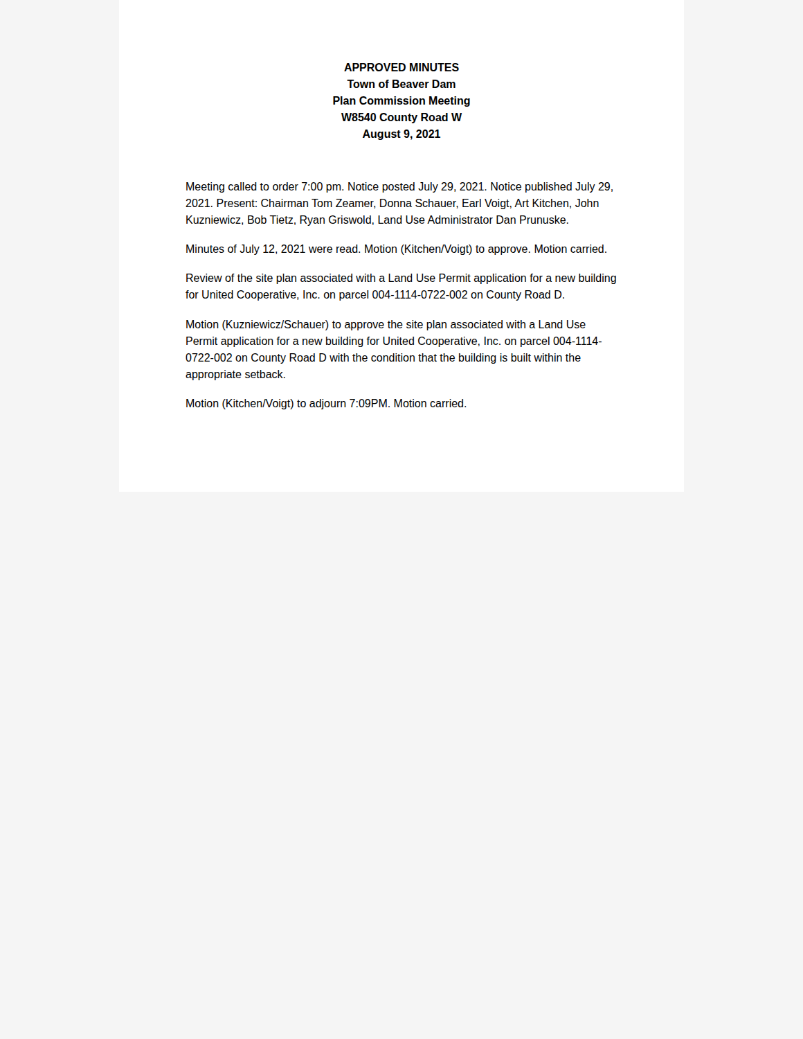APPROVED MINUTES
Town of Beaver Dam
Plan Commission Meeting
W8540 County Road W
August 9, 2021
Meeting called to order 7:00 pm. Notice posted July 29, 2021. Notice published July 29, 2021. Present: Chairman Tom Zeamer, Donna Schauer, Earl Voigt, Art Kitchen, John Kuzniewicz, Bob Tietz, Ryan Griswold, Land Use Administrator Dan Prunuske.
Minutes of July 12, 2021 were read. Motion (Kitchen/Voigt) to approve. Motion carried.
Review of the site plan associated with a Land Use Permit application for a new building for United Cooperative, Inc. on parcel 004-1114-0722-002 on County Road D.
Motion (Kuzniewicz/Schauer) to approve the site plan associated with a Land Use Permit application for a new building for United Cooperative, Inc. on parcel 004-1114-0722-002 on County Road D with the condition that the building is built within the appropriate setback.
Motion (Kitchen/Voigt) to adjourn 7:09PM. Motion carried.